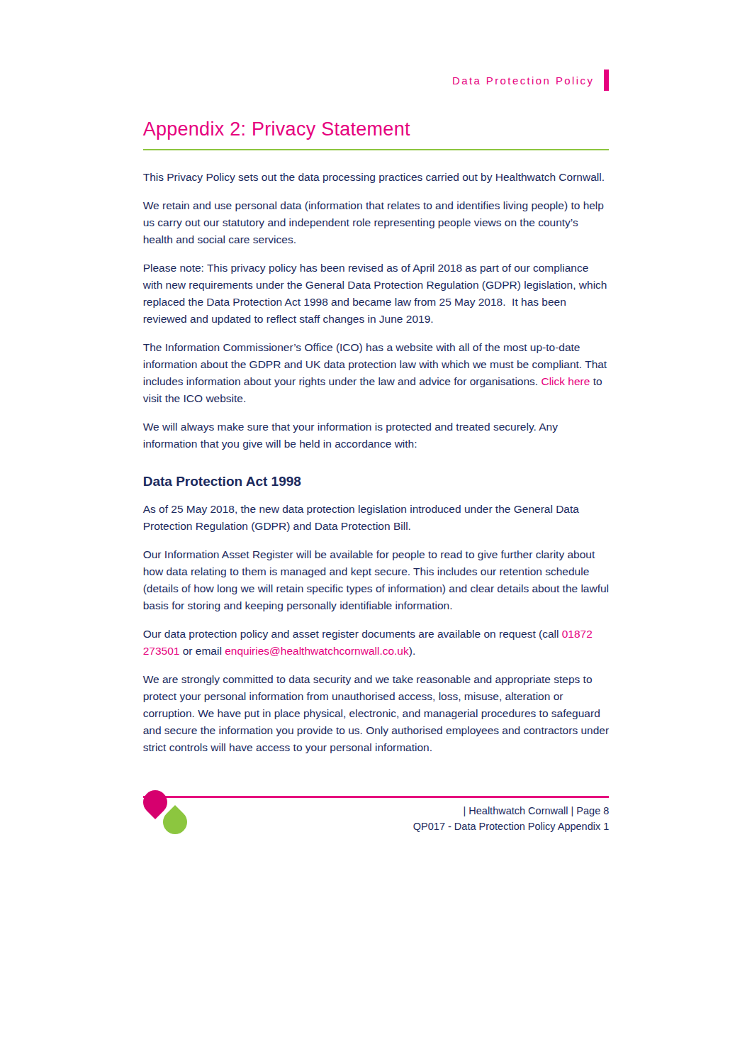Data Protection Policy
Appendix 2: Privacy Statement
This Privacy Policy sets out the data processing practices carried out by Healthwatch Cornwall.
We retain and use personal data (information that relates to and identifies living people) to help us carry out our statutory and independent role representing people views on the county’s health and social care services.
Please note: This privacy policy has been revised as of April 2018 as part of our compliance with new requirements under the General Data Protection Regulation (GDPR) legislation, which replaced the Data Protection Act 1998 and became law from 25 May 2018. It has been reviewed and updated to reflect staff changes in June 2019.
The Information Commissioner’s Office (ICO) has a website with all of the most up-to-date information about the GDPR and UK data protection law with which we must be compliant. That includes information about your rights under the law and advice for organisations. Click here to visit the ICO website.
We will always make sure that your information is protected and treated securely. Any information that you give will be held in accordance with:
Data Protection Act 1998
As of 25 May 2018, the new data protection legislation introduced under the General Data Protection Regulation (GDPR) and Data Protection Bill.
Our Information Asset Register will be available for people to read to give further clarity about how data relating to them is managed and kept secure. This includes our retention schedule (details of how long we will retain specific types of information) and clear details about the lawful basis for storing and keeping personally identifiable information.
Our data protection policy and asset register documents are available on request (call 01872 273501 or email enquiries@healthwatchcornwall.co.uk).
We are strongly committed to data security and we take reasonable and appropriate steps to protect your personal information from unauthorised access, loss, misuse, alteration or corruption. We have put in place physical, electronic, and managerial procedures to safeguard and secure the information you provide to us. Only authorised employees and contractors under strict controls will have access to your personal information.
| Healthwatch Cornwall | Page 8 QP017 - Data Protection Policy Appendix 1